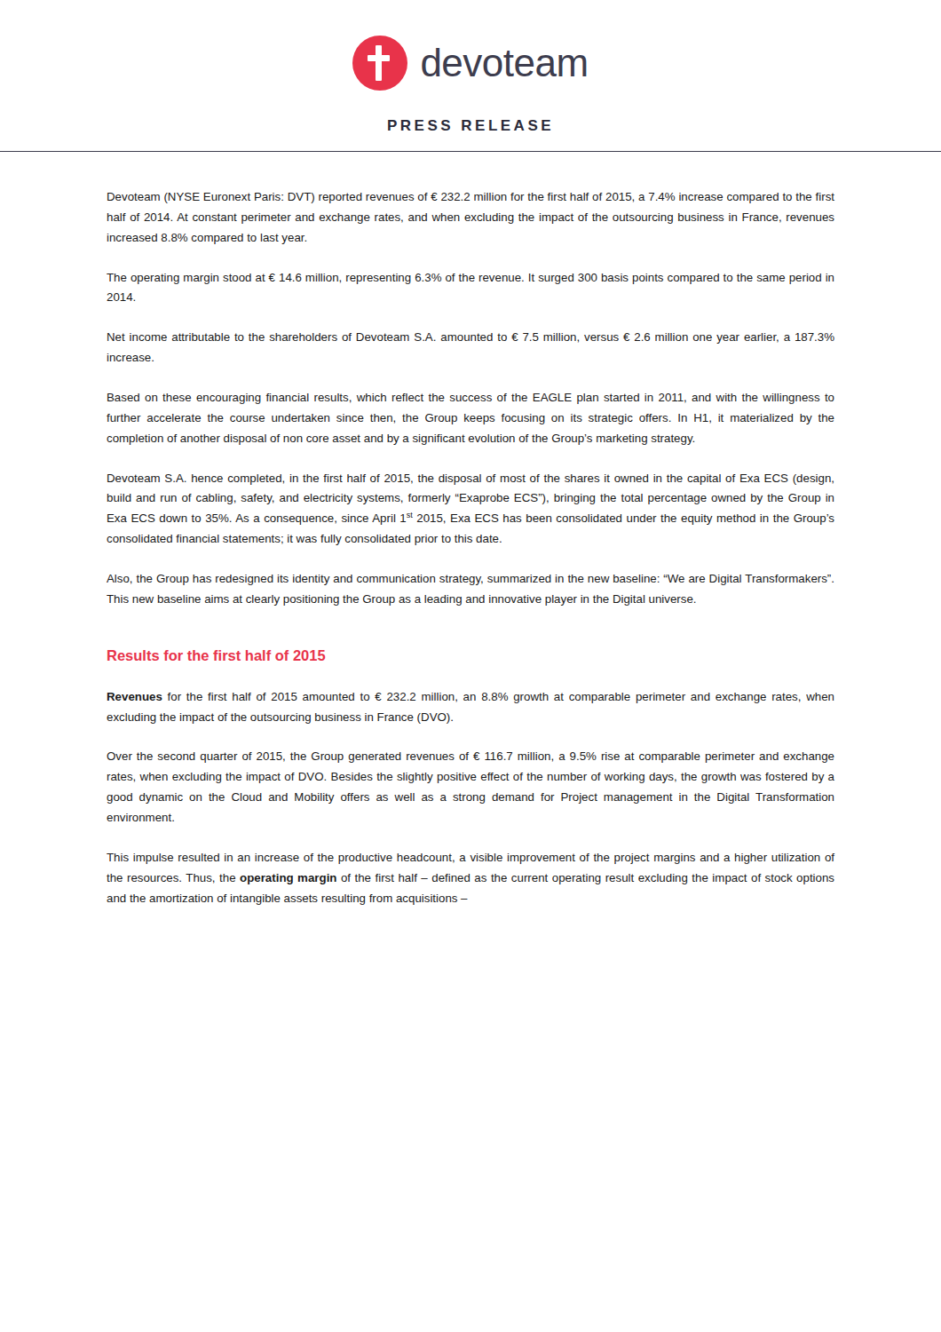devoteam
PRESS RELEASE
Devoteam (NYSE Euronext Paris: DVT) reported revenues of € 232.2 million for the first half of 2015, a 7.4% increase compared to the first half of 2014. At constant perimeter and exchange rates, and when excluding the impact of the outsourcing business in France, revenues increased 8.8% compared to last year.
The operating margin stood at € 14.6 million, representing 6.3% of the revenue. It surged 300 basis points compared to the same period in 2014.
Net income attributable to the shareholders of Devoteam S.A. amounted to € 7.5 million, versus € 2.6 million one year earlier, a 187.3% increase.
Based on these encouraging financial results, which reflect the success of the EAGLE plan started in 2011, and with the willingness to further accelerate the course undertaken since then, the Group keeps focusing on its strategic offers. In H1, it materialized by the completion of another disposal of non core asset and by a significant evolution of the Group’s marketing strategy.
Devoteam S.A. hence completed, in the first half of 2015, the disposal of most of the shares it owned in the capital of Exa ECS (design, build and run of cabling, safety, and electricity systems, formerly “Exaprobe ECS”), bringing the total percentage owned by the Group in Exa ECS down to 35%. As a consequence, since April 1st 2015, Exa ECS has been consolidated under the equity method in the Group’s consolidated financial statements; it was fully consolidated prior to this date.
Also, the Group has redesigned its identity and communication strategy, summarized in the new baseline: “We are Digital Transformakers”. This new baseline aims at clearly positioning the Group as a leading and innovative player in the Digital universe.
Results for the first half of 2015
Revenues for the first half of 2015 amounted to € 232.2 million, an 8.8% growth at comparable perimeter and exchange rates, when excluding the impact of the outsourcing business in France (DVO).
Over the second quarter of 2015, the Group generated revenues of € 116.7 million, a 9.5% rise at comparable perimeter and exchange rates, when excluding the impact of DVO. Besides the slightly positive effect of the number of working days, the growth was fostered by a good dynamic on the Cloud and Mobility offers as well as a strong demand for Project management in the Digital Transformation environment.
This impulse resulted in an increase of the productive headcount, a visible improvement of the project margins and a higher utilization of the resources. Thus, the operating margin of the first half – defined as the current operating result excluding the impact of stock options and the amortization of intangible assets resulting from acquisitions –